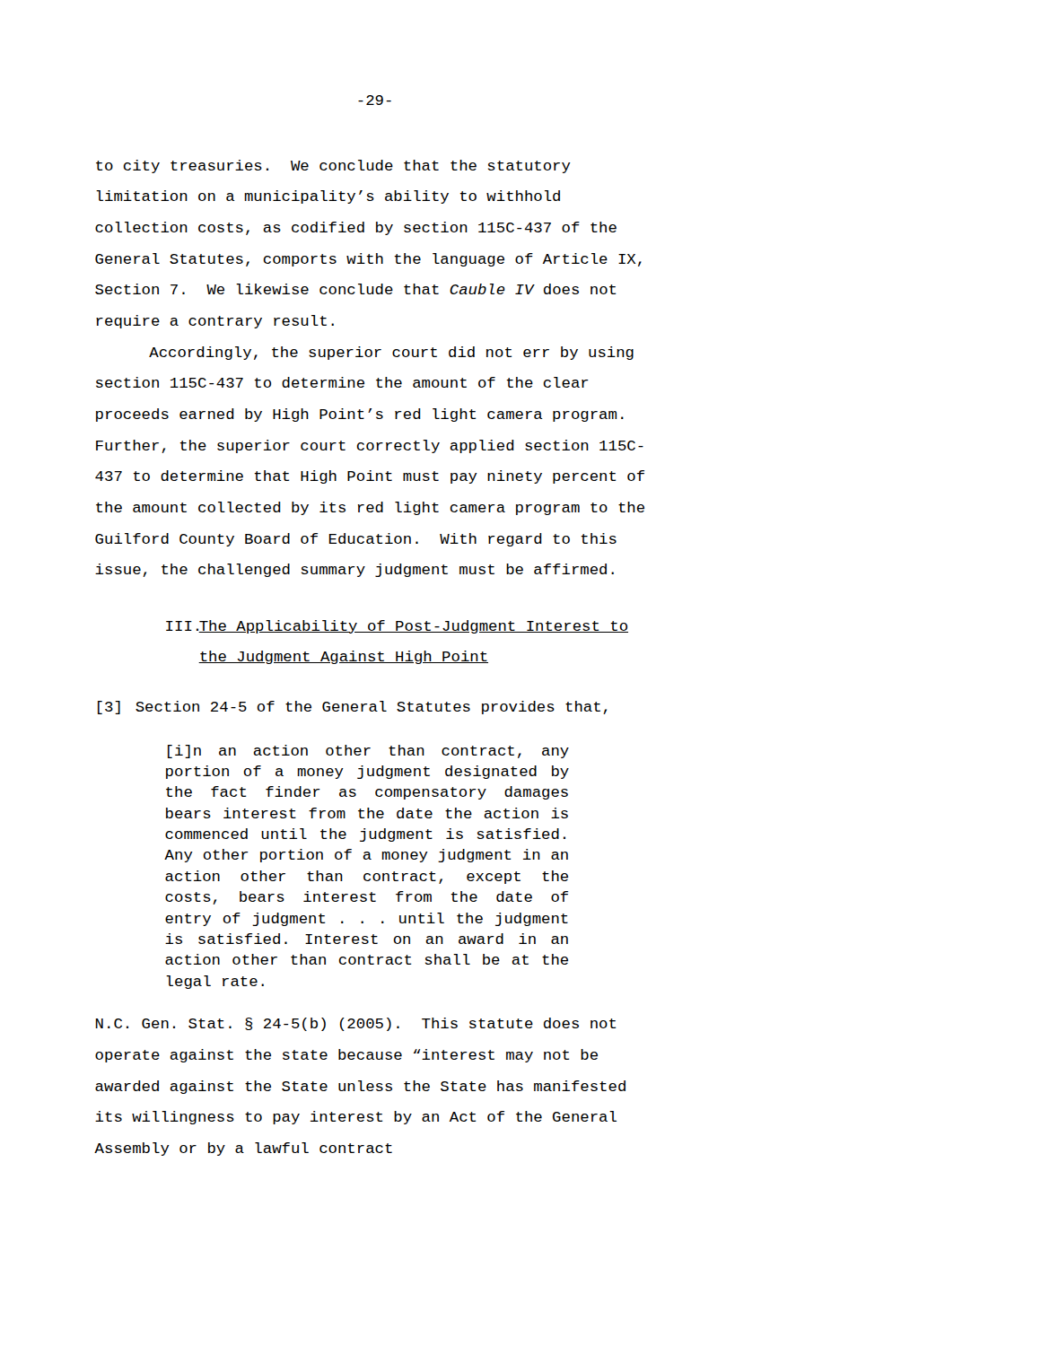-29-
to city treasuries. We conclude that the statutory limitation on a municipality’s ability to withhold collection costs, as codified by section 115C-437 of the General Statutes, comports with the language of Article IX, Section 7. We likewise conclude that Cauble IV does not require a contrary result.
Accordingly, the superior court did not err by using section 115C-437 to determine the amount of the clear proceeds earned by High Point’s red light camera program. Further, the superior court correctly applied section 115C-437 to determine that High Point must pay ninety percent of the amount collected by its red light camera program to the Guilford County Board of Education. With regard to this issue, the challenged summary judgment must be affirmed.
III. The Applicability of Post-Judgment Interest to the Judgment Against High Point
[3] Section 24-5 of the General Statutes provides that,
[i]n an action other than contract, any portion of a money judgment designated by the fact finder as compensatory damages bears interest from the date the action is commenced until the judgment is satisfied. Any other portion of a money judgment in an action other than contract, except the costs, bears interest from the date of entry of judgment . . . until the judgment is satisfied. Interest on an award in an action other than contract shall be at the legal rate.
N.C. Gen. Stat. § 24-5(b) (2005). This statute does not operate against the state because “interest may not be awarded against the State unless the State has manifested its willingness to pay interest by an Act of the General Assembly or by a lawful contract